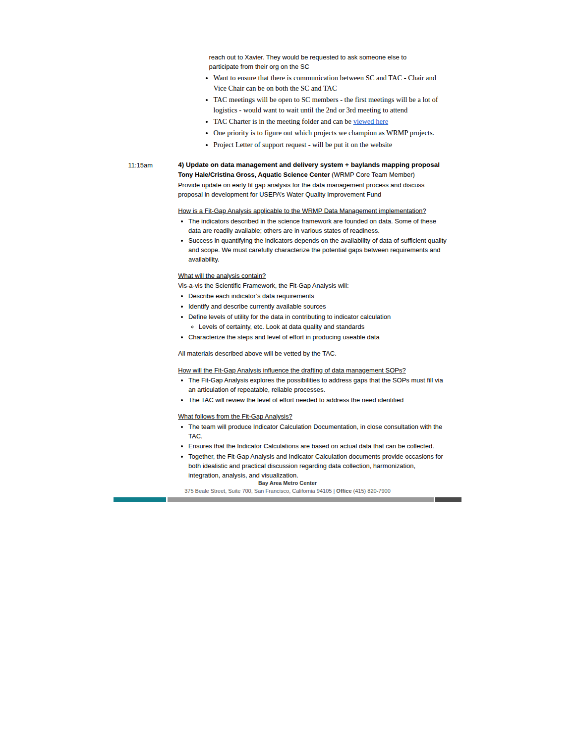reach out to Xavier. They would be requested to ask someone else to participate from their org on the SC
Want to ensure that there is communication between SC and TAC - Chair and Vice Chair can be on both the SC and TAC
TAC meetings will be open to SC members - the first meetings will be a lot of logistics - would want to wait until the 2nd or 3rd meeting to attend
TAC Charter is in the meeting folder and can be viewed here
One priority is to figure out which projects we champion as WRMP projects.
Project Letter of support request - will be put it on the website
11:15am
4) Update on data management and delivery system + baylands mapping proposal
Tony Hale/Cristina Gross, Aquatic Science Center (WRMP Core Team Member)
Provide update on early fit gap analysis for the data management process and discuss proposal in development for USEPA’s Water Quality Improvement Fund
How is a Fit-Gap Analysis applicable to the WRMP Data Management implementation?
The indicators described in the science framework are founded on data. Some of these data are readily available; others are in various states of readiness.
Success in quantifying the indicators depends on the availability of data of sufficient quality and scope. We must carefully characterize the potential gaps between requirements and availability.
What will the analysis contain?
Vis-a-vis the Scientific Framework, the Fit-Gap Analysis will:
Describe each indicator’s data requirements
Identify and describe currently available sources
Define levels of utility for the data in contributing to indicator calculation
Levels of certainty, etc. Look at data quality and standards
Characterize the steps and level of effort in producing useable data
All materials described above will be vetted by the TAC.
How will the Fit-Gap Analysis influence the drafting of data management SOPs?
The Fit-Gap Analysis explores the possibilities to address gaps that the SOPs must fill via an articulation of repeatable, reliable processes.
The TAC will review the level of effort needed to address the need identified
What follows from the Fit-Gap Analysis?
The team will produce Indicator Calculation Documentation, in close consultation with the TAC.
Ensures that the Indicator Calculations are based on actual data that can be collected.
Together, the Fit-Gap Analysis and Indicator Calculation documents provide occasions for both idealistic and practical discussion regarding data collection, harmonization, integration, analysis, and visualization.
Bay Area Metro Center
375 Beale Street, Suite 700, San Francisco, California 94105 | Office (415) 820-7900